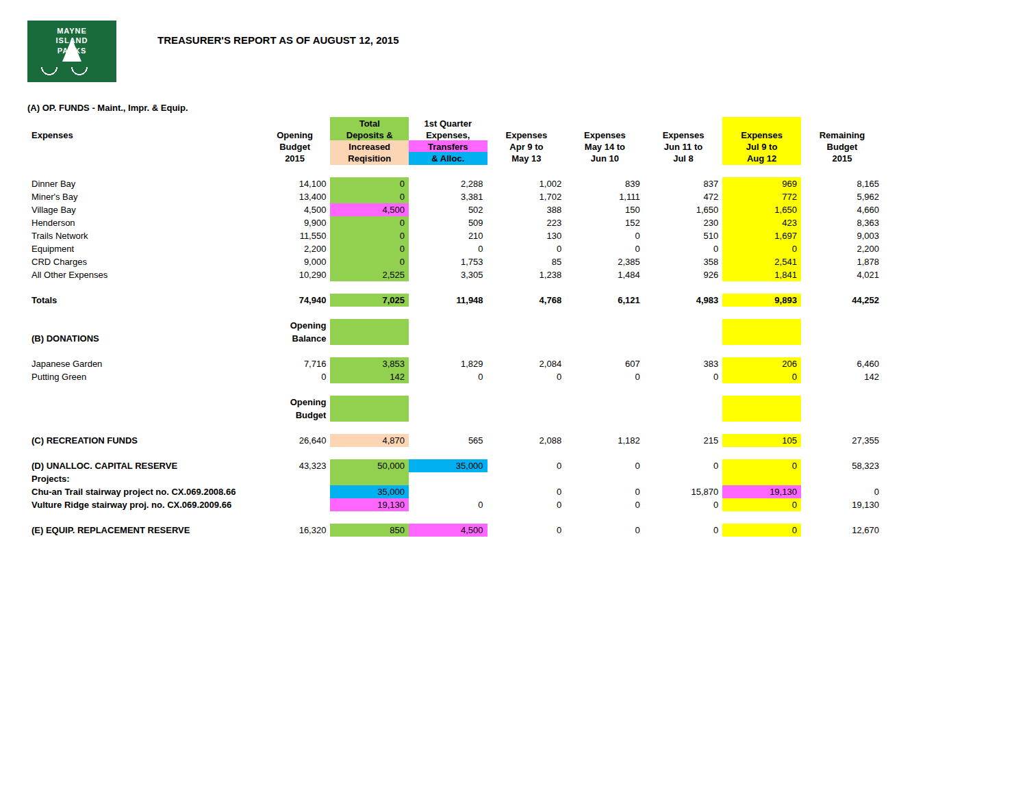MAYNE
ISLAND
PARKS
TREASURER'S REPORT AS OF AUGUST 12, 2015
(A) OP. FUNDS - Maint., Impr. & Equip.
| | | Total | 1st Quarter | | | | | |
| --- | --- | --- | --- | --- | --- | --- | --- | --- |
| Expenses | Opening | Deposits & | Expenses, | Expenses | Expenses | Expenses | Expenses | Remaining |
| | Budget | Increased | Transfers | Apr 9 to | May 14 to | Jun 11 to | Jul 9 to | Budget |
| | 2015 | Reqisition | & Alloc. | May 13 | Jun 10 | Jul 8 | Aug 12 | 2015 |
| Dinner Bay | 14,100 | 0 | 2,288 | 1,002 | 839 | 837 | 969 | 8,165 |
| Miner's Bay | 13,400 | 0 | 3,381 | 1,702 | 1,111 | 472 | 772 | 5,962 |
| Village Bay | 4,500 | 4,500 | 502 | 388 | 150 | 1,650 | 1,650 | 4,660 |
| Henderson | 9,900 | 0 | 509 | 223 | 152 | 230 | 423 | 8,363 |
| Trails Network | 11,550 | 0 | 210 | 130 | 0 | 510 | 1,697 | 9,003 |
| Equipment | 2,200 | 0 | 0 | 0 | 0 | 0 | 0 | 2,200 |
| CRD Charges | 9,000 | 0 | 1,753 | 85 | 2,385 | 358 | 2,541 | 1,878 |
| All Other Expenses | 10,290 | 2,525 | 3,305 | 1,238 | 1,484 | 926 | 1,841 | 4,021 |
| Totals | 74,940 | 7,025 | 11,948 | 4,768 | 6,121 | 4,983 | 9,893 | 44,252 |
| | Opening | | | | | | | |
| (B) DONATIONS | Balance | | | | | | | |
| Japanese Garden | 7,716 | 3,853 | 1,829 | 2,084 | 607 | 383 | 206 | 6,460 |
| Putting Green | 0 | 142 | 0 | 0 | 0 | 0 | 0 | 142 |
| | Opening | | | | | | | |
| | Budget | | | | | | | |
| (C) RECREATION FUNDS | 26,640 | 4,870 | 565 | 2,088 | 1,182 | 215 | 105 | 27,355 |
| (D) UNALLOC. CAPITAL RESERVE | 43,323 | 50,000 | 35,000 | 0 | 0 | 0 | 0 | 58,323 |
| Projects: | | | | | | | | |
| Chu-an Trail stairway project no. CX.069.2008.66 | | 35,000 | | 0 | 0 | 15,870 | 19,130 | 0 |
| Vulture Ridge stairway proj. no. CX.069.2009.66 | | 19,130 | 0 | 0 | 0 | 0 | 0 | 19,130 |
| (E) EQUIP. REPLACEMENT RESERVE | 16,320 | 850 | 4,500 | 0 | 0 | 0 | 0 | 12,670 |